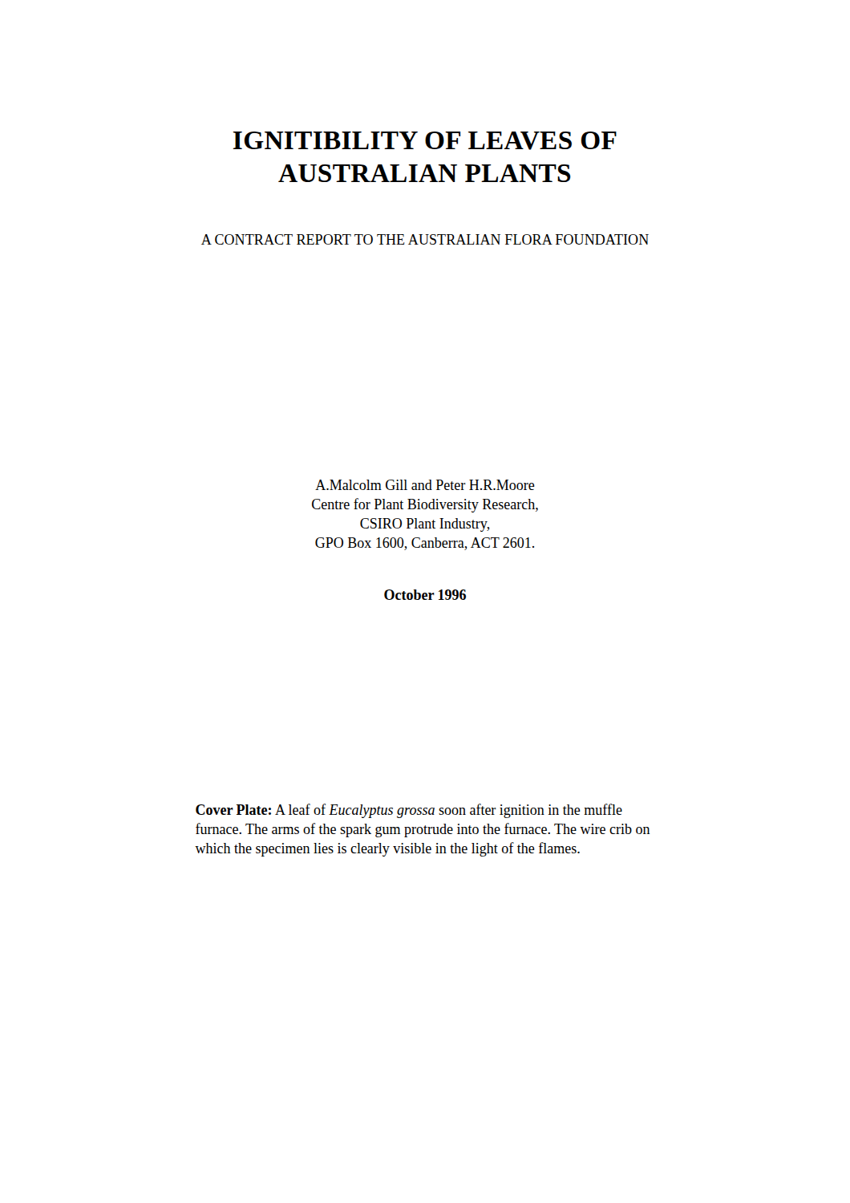IGNITIBILITY OF LEAVES OF
AUSTRALIAN PLANTS
A CONTRACT REPORT TO THE AUSTRALIAN FLORA FOUNDATION
A.Malcolm Gill and Peter H.R.Moore
Centre for Plant Biodiversity Research,
CSIRO Plant Industry,
GPO Box 1600, Canberra, ACT 2601.
October 1996
Cover Plate: A leaf of Eucalyptus grossa soon after ignition in the muffle furnace. The arms of the spark gum protrude into the furnace. The wire crib on which the specimen lies is clearly visible in the light of the flames.